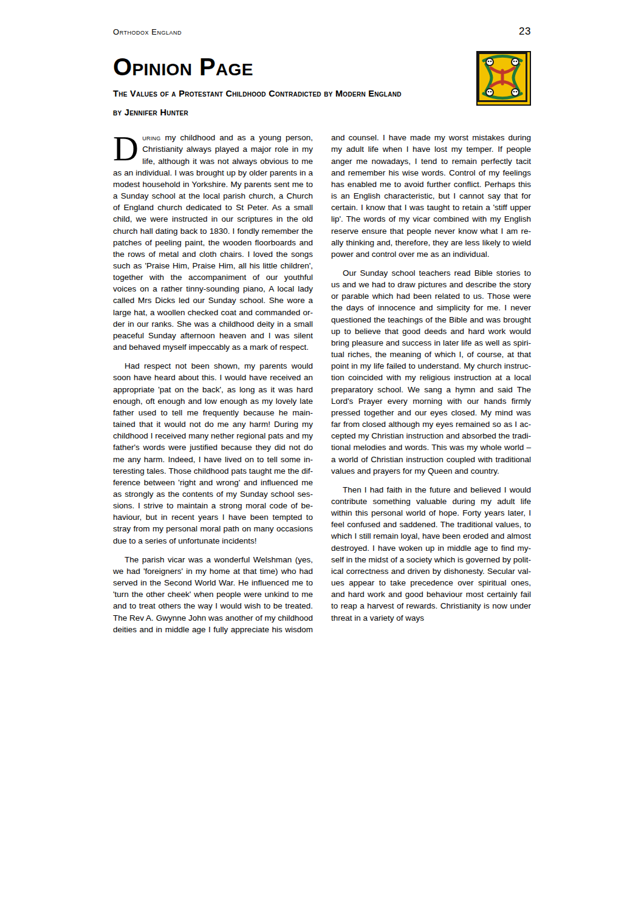Orthodox England 23
Opinion Page
The Values of a Protestant Childhood Contradicted by Modern England
by Jennifer Hunter
During my childhood and as a young person, Christianity always played a major role in my life, although it was not always obvious to me as an individual. I was brought up by older parents in a modest household in Yorkshire. My parents sent me to a Sunday school at the local parish church, a Church of England church dedicated to St Peter. As a small child, we were instructed in our scriptures in the old church hall dating back to 1830. I fondly remember the patches of peeling paint, the wooden floorboards and the rows of metal and cloth chairs. I loved the songs such as 'Praise Him, Praise Him, all his little children', together with the accompaniment of our youthful voices on a rather tinny-sounding piano, A local lady called Mrs Dicks led our Sunday school. She wore a large hat, a woollen checked coat and commanded order in our ranks. She was a childhood deity in a small peaceful Sunday afternoon heaven and I was silent and behaved myself impeccably as a mark of respect.
Had respect not been shown, my parents would soon have heard about this. I would have received an appropriate 'pat on the back', as long as it was hard enough, oft enough and low enough as my lovely late father used to tell me frequently because he maintained that it would not do me any harm! During my childhood I received many nether regional pats and my father's words were justified because they did not do me any harm. Indeed, I have lived on to tell some interesting tales. Those childhood pats taught me the difference between 'right and wrong' and influenced me as strongly as the contents of my Sunday school sessions. I strive to maintain a strong moral code of behaviour, but in recent years I have been tempted to stray from my personal moral path on many occasions due to a series of unfortunate incidents!
The parish vicar was a wonderful Welshman (yes, we had 'foreigners' in my home at that time) who had served in the Second World War. He influenced me to 'turn the other cheek' when people were unkind to me and to treat others the way I would wish to be treated. The Rev A. Gwynne John was another of my childhood deities and in middle age I fully appreciate his wisdom and counsel. I have made my worst mistakes during my adult life when I have lost my temper. If people anger me nowadays, I tend to remain perfectly tacit and remember his wise words. Control of my feelings has enabled me to avoid further conflict. Perhaps this is an English characteristic, but I cannot say that for certain. I know that I was taught to retain a 'stiff upper lip'. The words of my vicar combined with my English reserve ensure that people never know what I am really thinking and, therefore, they are less likely to wield power and control over me as an individual.
Our Sunday school teachers read Bible stories to us and we had to draw pictures and describe the story or parable which had been related to us. Those were the days of innocence and simplicity for me. I never questioned the teachings of the Bible and was brought up to believe that good deeds and hard work would bring pleasure and success in later life as well as spiritual riches, the meaning of which I, of course, at that point in my life failed to understand. My church instruction coincided with my religious instruction at a local preparatory school. We sang a hymn and said The Lord's Prayer every morning with our hands firmly pressed together and our eyes closed. My mind was far from closed although my eyes remained so as I accepted my Christian instruction and absorbed the traditional melodies and words. This was my whole world – a world of Christian instruction coupled with traditional values and prayers for my Queen and country.
Then I had faith in the future and believed I would contribute something valuable during my adult life within this personal world of hope. Forty years later, I feel confused and saddened. The traditional values, to which I still remain loyal, have been eroded and almost destroyed. I have woken up in middle age to find myself in the midst of a society which is governed by political correctness and driven by dishonesty. Secular values appear to take precedence over spiritual ones, and hard work and good behaviour most certainly fail to reap a harvest of rewards. Christianity is now under threat in a variety of ways